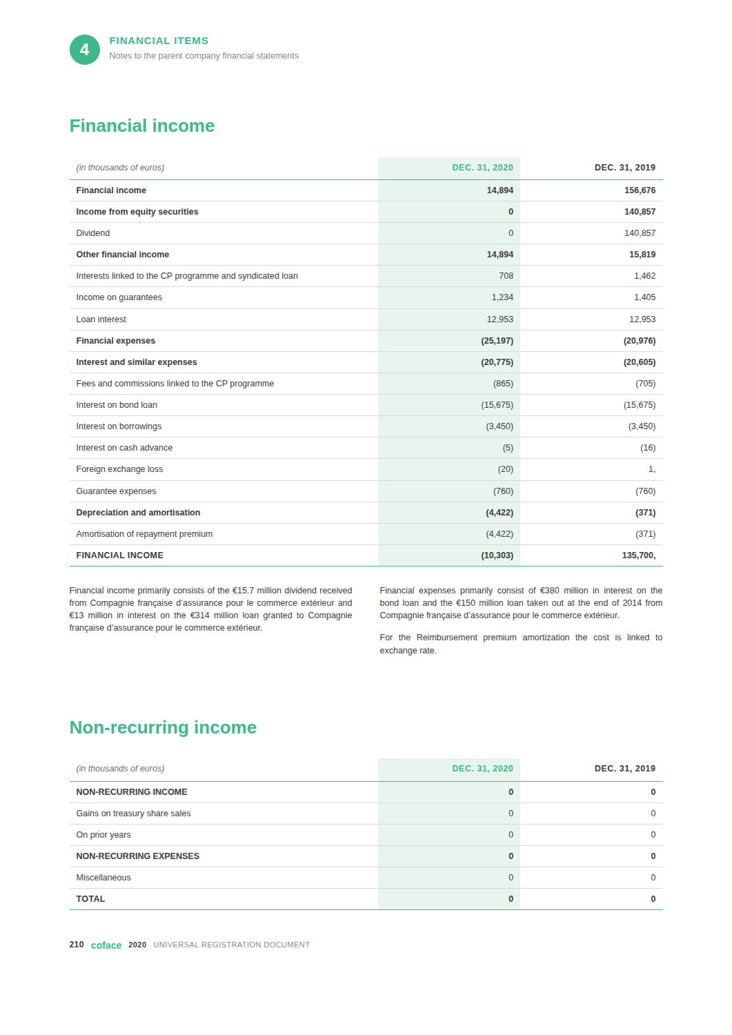4
Financial items
Notes to the parent company financial statements
Financial income
| (in thousands of euros) | DEC. 31, 2020 | DEC. 31, 2019 |
| --- | --- | --- |
| Financial income | 14,894 | 156,676 |
| Income from equity securities | 0 | 140,857 |
| Dividend | 0 | 140,857 |
| Other financial income | 14,894 | 15,819 |
| Interests linked to the CP programme and syndicated loan | 708 | 1,462 |
| Income on guarantees | 1,234 | 1,405 |
| Loan interest | 12,953 | 12,953 |
| Financial expenses | (25,197) | (20,976) |
| Interest and similar expenses | (20,775) | (20,605) |
| Fees and commissions linked to the CP programme | (865) | (705) |
| Interest on bond loan | (15,675) | (15,675) |
| Interest on borrowings | (3,450) | (3,450) |
| Interest on cash advance | (5) | (16) |
| Foreign exchange loss | (20) | 1, |
| Guarantee expenses | (760) | (760) |
| Depreciation and amortisation | (4,422) | (371) |
| Amortisation of repayment premium | (4,422) | (371) |
| Financial income | (10,303) | 135,700, |
Financial income primarily consists of the €15.7 million dividend received from Compagnie française d’assurance pour le commerce extérieur and €13 million in interest on the €314 million loan granted to Compagnie française d’assurance pour le commerce extérieur.
Financial expenses primarily consist of €380 million in interest on the bond loan and the €150 million loan taken out at the end of 2014 from Compagnie française d’assurance pour le commerce extérieur.
For the Reimbursement premium amortization the cost is linked to exchange rate.
Non-recurring income
| (in thousands of euros) | DEC. 31, 2020 | DEC. 31, 2019 |
| --- | --- | --- |
| NON-RECURRING INCOME | 0 | 0 |
| Gains on treasury share sales | 0 | 0 |
| On prior years | 0 | 0 |
| NON-RECURRING EXPENSES | 0 | 0 |
| Miscellaneous | 0 | 0 |
| Total | 0 | 0 |
210 coface 2020 UNIVERSAL REGISTRATION DOCUMENT